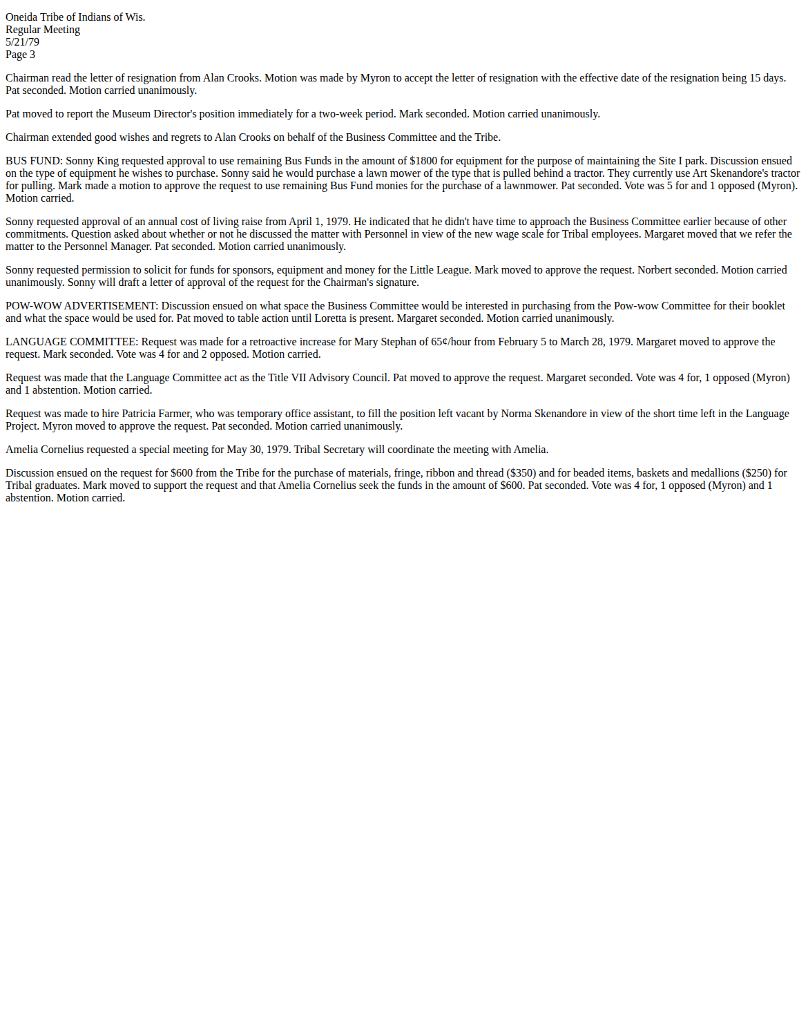Oneida Tribe of Indians of Wis.
Regular Meeting
5/21/79
Page 3
Chairman read the letter of resignation from Alan Crooks. Motion was made by Myron to accept the letter of resignation with the effective date of the resignation being 15 days. Pat seconded. Motion carried unanimously.
Pat moved to report the Museum Director's position immediately for a two-week period. Mark seconded. Motion carried unanimously.
Chairman extended good wishes and regrets to Alan Crooks on behalf of the Business Committee and the Tribe.
BUS FUND: Sonny King requested approval to use remaining Bus Funds in the amount of $1800 for equipment for the purpose of maintaining the Site I park. Discussion ensued on the type of equipment he wishes to purchase. Sonny said he would purchase a lawn mower of the type that is pulled behind a tractor. They currently use Art Skenandore's tractor for pulling. Mark made a motion to approve the request to use remaining Bus Fund monies for the purchase of a lawnmower. Pat seconded. Vote was 5 for and 1 opposed (Myron). Motion carried.
Sonny requested approval of an annual cost of living raise from April 1, 1979. He indicated that he didn't have time to approach the Business Committee earlier because of other commitments. Question asked about whether or not he discussed the matter with Personnel in view of the new wage scale for Tribal employees. Margaret moved that we refer the matter to the Personnel Manager. Pat seconded. Motion carried unanimously.
Sonny requested permission to solicit for funds for sponsors, equipment and money for the Little League. Mark moved to approve the request. Norbert seconded. Motion carried unanimously. Sonny will draft a letter of approval of the request for the Chairman's signature.
POW-WOW ADVERTISEMENT: Discussion ensued on what space the Business Committee would be interested in purchasing from the Pow-wow Committee for their booklet and what the space would be used for. Pat moved to table action until Loretta is present. Margaret seconded. Motion carried unanimously.
LANGUAGE COMMITTEE: Request was made for a retroactive increase for Mary Stephan of 65¢/hour from February 5 to March 28, 1979. Margaret moved to approve the request. Mark seconded. Vote was 4 for and 2 opposed. Motion carried.
Request was made that the Language Committee act as the Title VII Advisory Council. Pat moved to approve the request. Margaret seconded. Vote was 4 for, 1 opposed (Myron) and 1 abstention. Motion carried.
Request was made to hire Patricia Farmer, who was temporary office assistant, to fill the position left vacant by Norma Skenandore in view of the short time left in the Language Project. Myron moved to approve the request. Pat seconded. Motion carried unanimously.
Amelia Cornelius requested a special meeting for May 30, 1979. Tribal Secretary will coordinate the meeting with Amelia.
Discussion ensued on the request for $600 from the Tribe for the purchase of materials, fringe, ribbon and thread ($350) and for beaded items, baskets and medallions ($250) for Tribal graduates. Mark moved to support the request and that Amelia Cornelius seek the funds in the amount of $600. Pat seconded. Vote was 4 for, 1 opposed (Myron) and 1 abstention. Motion carried.